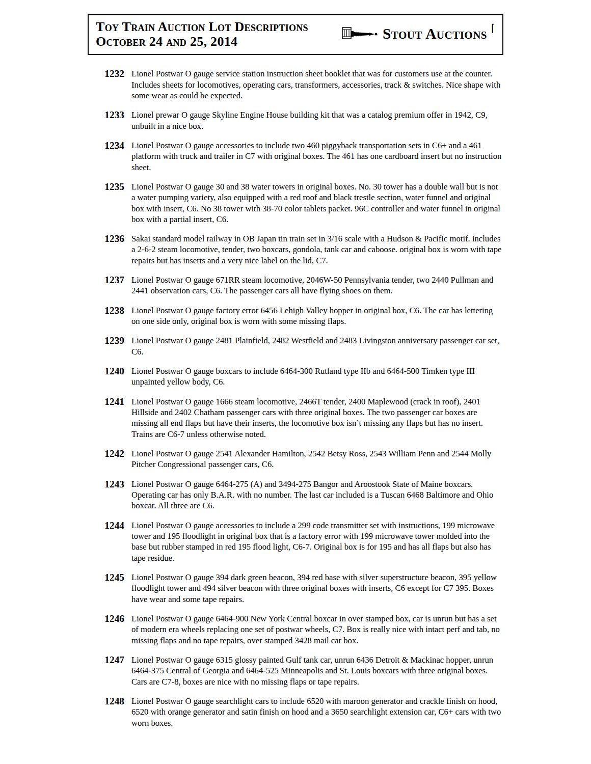Toy Train Auction Lot Descriptions
October 24 and 25, 2014
Stout Auctions ⌈
1232
Lionel Postwar O gauge service station instruction sheet booklet that was for customers use at the counter. Includes sheets for locomotives, operating cars, transformers, accessories, track & switches. Nice shape with some wear as could be expected.
1233
Lionel prewar O gauge Skyline Engine House building kit that was a catalog premium offer in 1942, C9, unbuilt in a nice box.
1234
Lionel Postwar O gauge accessories to include two 460 piggyback transportation sets in C6+ and a 461 platform with truck and trailer in C7 with original boxes. The 461 has one cardboard insert but no instruction sheet.
1235
Lionel Postwar O gauge 30 and 38 water towers in original boxes. No. 30 tower has a double wall but is not a water pumping variety, also equipped with a red roof and black trestle section, water funnel and original box with insert, C6. No 38 tower with 38-70 color tablets packet. 96C controller and water funnel in original box with a partial insert, C6.
1236
Sakai standard model railway in OB Japan tin train set in 3/16 scale with a Hudson & Pacific motif. includes a 2-6-2 steam locomotive, tender, two boxcars, gondola, tank car and caboose. original box is worn with tape repairs but has inserts and a very nice label on the lid, C7.
1237
Lionel Postwar O gauge 671RR steam locomotive, 2046W-50 Pennsylvania tender, two 2440 Pullman and 2441 observation cars, C6. The passenger cars all have flying shoes on them.
1238
Lionel Postwar O gauge factory error 6456 Lehigh Valley hopper in original box, C6. The car has lettering on one side only, original box is worn with some missing flaps.
1239
Lionel Postwar O gauge 2481 Plainfield, 2482 Westfield and 2483 Livingston anniversary passenger car set, C6.
1240
Lionel Postwar O gauge boxcars to include 6464-300 Rutland type IIb and 6464-500 Timken type III unpainted yellow body, C6.
1241
Lionel Postwar O gauge 1666 steam locomotive, 2466T tender, 2400 Maplewood (crack in roof), 2401 Hillside and 2402 Chatham passenger cars with three original boxes. The two passenger car boxes are missing all end flaps but have their inserts, the locomotive box isn’t missing any flaps but has no insert. Trains are C6-7 unless otherwise noted.
1242
Lionel Postwar O gauge 2541 Alexander Hamilton, 2542 Betsy Ross, 2543 William Penn and 2544 Molly Pitcher Congressional passenger cars, C6.
1243
Lionel Postwar O gauge 6464-275 (A) and 3494-275 Bangor and Aroostook State of Maine boxcars. Operating car has only B.A.R. with no number. The last car included is a Tuscan 6468 Baltimore and Ohio boxcar. All three are C6.
1244
Lionel Postwar O gauge accessories to include a 299 code transmitter set with instructions, 199 microwave tower and 195 floodlight in original box that is a factory error with 199 microwave tower molded into the base but rubber stamped in red 195 flood light, C6-7. Original box is for 195 and has all flaps but also has tape residue.
1245
Lionel Postwar O gauge 394 dark green beacon, 394 red base with silver superstructure beacon, 395 yellow floodlight tower and 494 silver beacon with three original boxes with inserts, C6 except for C7 395. Boxes have wear and some tape repairs.
1246
Lionel Postwar O gauge 6464-900 New York Central boxcar in over stamped box, car is unrun but has a set of modern era wheels replacing one set of postwar wheels, C7. Box is really nice with intact perf and tab, no missing flaps and no tape repairs, over stamped 3428 mail car box.
1247
Lionel Postwar O gauge 6315 glossy painted Gulf tank car, unrun 6436 Detroit & Mackinac hopper, unrun 6464-375 Central of Georgia and 6464-525 Minneapolis and St. Louis boxcars with three original boxes. Cars are C7-8, boxes are nice with no missing flaps or tape repairs.
1248
Lionel Postwar O gauge searchlight cars to include 6520 with maroon generator and crackle finish on hood, 6520 with orange generator and satin finish on hood and a 3650 searchlight extension car, C6+ cars with two worn boxes.